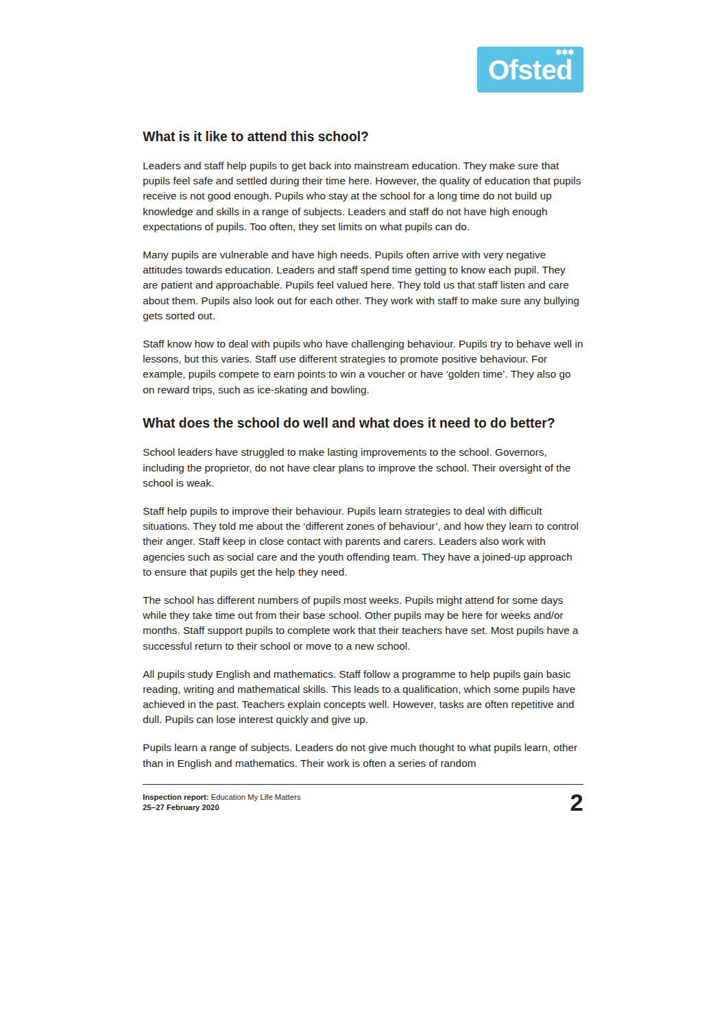✱✱✱ Ofsted
What is it like to attend this school?
Leaders and staff help pupils to get back into mainstream education. They make sure that pupils feel safe and settled during their time here. However, the quality of education that pupils receive is not good enough. Pupils who stay at the school for a long time do not build up knowledge and skills in a range of subjects. Leaders and staff do not have high enough expectations of pupils. Too often, they set limits on what pupils can do.
Many pupils are vulnerable and have high needs. Pupils often arrive with very negative attitudes towards education. Leaders and staff spend time getting to know each pupil. They are patient and approachable. Pupils feel valued here. They told us that staff listen and care about them. Pupils also look out for each other. They work with staff to make sure any bullying gets sorted out.
Staff know how to deal with pupils who have challenging behaviour. Pupils try to behave well in lessons, but this varies. Staff use different strategies to promote positive behaviour. For example, pupils compete to earn points to win a voucher or have ‘golden time’. They also go on reward trips, such as ice-skating and bowling.
What does the school do well and what does it need to do better?
School leaders have struggled to make lasting improvements to the school. Governors, including the proprietor, do not have clear plans to improve the school. Their oversight of the school is weak.
Staff help pupils to improve their behaviour. Pupils learn strategies to deal with difficult situations. They told me about the ‘different zones of behaviour’, and how they learn to control their anger. Staff keep in close contact with parents and carers. Leaders also work with agencies such as social care and the youth offending team. They have a joined-up approach to ensure that pupils get the help they need.
The school has different numbers of pupils most weeks. Pupils might attend for some days while they take time out from their base school. Other pupils may be here for weeks and/or months. Staff support pupils to complete work that their teachers have set. Most pupils have a successful return to their school or move to a new school.
All pupils study English and mathematics. Staff follow a programme to help pupils gain basic reading, writing and mathematical skills. This leads to a qualification, which some pupils have achieved in the past. Teachers explain concepts well. However, tasks are often repetitive and dull. Pupils can lose interest quickly and give up.
Pupils learn a range of subjects. Leaders do not give much thought to what pupils learn, other than in English and mathematics. Their work is often a series of random
Inspection report: Education My Life Matters
25–27 February 2020
2